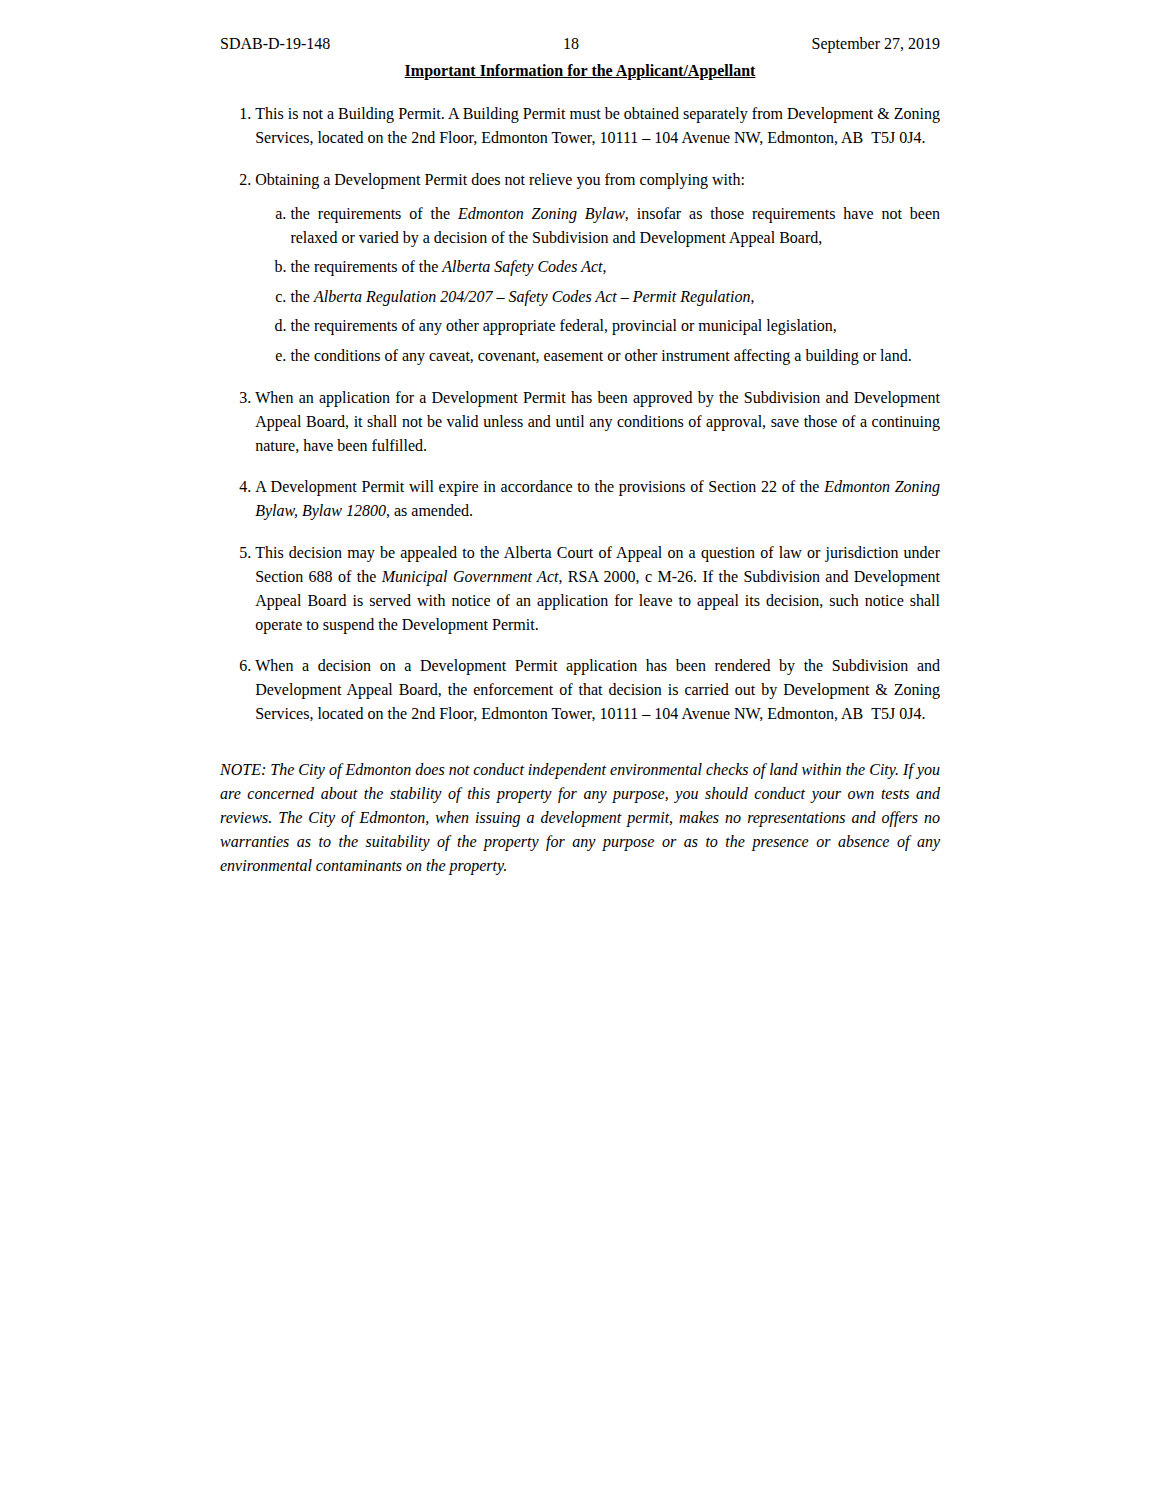SDAB-D-19-148 18 September 27, 2019
Important Information for the Applicant/Appellant
This is not a Building Permit. A Building Permit must be obtained separately from Development & Zoning Services, located on the 2nd Floor, Edmonton Tower, 10111 – 104 Avenue NW, Edmonton, AB T5J 0J4.
Obtaining a Development Permit does not relieve you from complying with:
the requirements of the Edmonton Zoning Bylaw, insofar as those requirements have not been relaxed or varied by a decision of the Subdivision and Development Appeal Board,
the requirements of the Alberta Safety Codes Act,
the Alberta Regulation 204/207 – Safety Codes Act – Permit Regulation,
the requirements of any other appropriate federal, provincial or municipal legislation,
the conditions of any caveat, covenant, easement or other instrument affecting a building or land.
When an application for a Development Permit has been approved by the Subdivision and Development Appeal Board, it shall not be valid unless and until any conditions of approval, save those of a continuing nature, have been fulfilled.
A Development Permit will expire in accordance to the provisions of Section 22 of the Edmonton Zoning Bylaw, Bylaw 12800, as amended.
This decision may be appealed to the Alberta Court of Appeal on a question of law or jurisdiction under Section 688 of the Municipal Government Act, RSA 2000, c M-26. If the Subdivision and Development Appeal Board is served with notice of an application for leave to appeal its decision, such notice shall operate to suspend the Development Permit.
When a decision on a Development Permit application has been rendered by the Subdivision and Development Appeal Board, the enforcement of that decision is carried out by Development & Zoning Services, located on the 2nd Floor, Edmonton Tower, 10111 – 104 Avenue NW, Edmonton, AB T5J 0J4.
NOTE: The City of Edmonton does not conduct independent environmental checks of land within the City. If you are concerned about the stability of this property for any purpose, you should conduct your own tests and reviews. The City of Edmonton, when issuing a development permit, makes no representations and offers no warranties as to the suitability of the property for any purpose or as to the presence or absence of any environmental contaminants on the property.